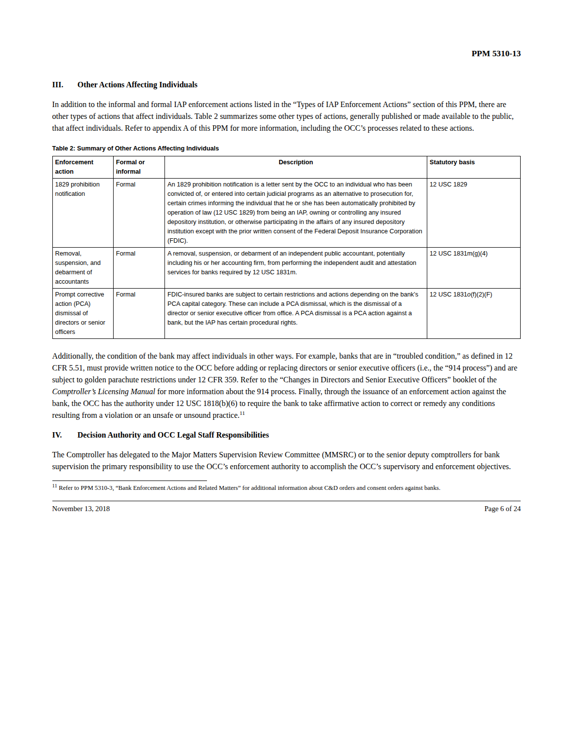PPM 5310-13
III. Other Actions Affecting Individuals
In addition to the informal and formal IAP enforcement actions listed in the “Types of IAP Enforcement Actions” section of this PPM, there are other types of actions that affect individuals. Table 2 summarizes some other types of actions, generally published or made available to the public, that affect individuals. Refer to appendix A of this PPM for more information, including the OCC’s processes related to these actions.
Table 2: Summary of Other Actions Affecting Individuals
| Enforcement action | Formal or informal | Description | Statutory basis |
| --- | --- | --- | --- |
| 1829 prohibition notification | Formal | An 1829 prohibition notification is a letter sent by the OCC to an individual who has been convicted of, or entered into certain judicial programs as an alternative to prosecution for, certain crimes informing the individual that he or she has been automatically prohibited by operation of law (12 USC 1829) from being an IAP, owning or controlling any insured depository institution, or otherwise participating in the affairs of any insured depository institution except with the prior written consent of the Federal Deposit Insurance Corporation (FDIC). | 12 USC 1829 |
| Removal, suspension, and debarment of accountants | Formal | A removal, suspension, or debarment of an independent public accountant, potentially including his or her accounting firm, from performing the independent audit and attestation services for banks required by 12 USC 1831m. | 12 USC 1831m(g)(4) |
| Prompt corrective action (PCA) dismissal of directors or senior officers | Formal | FDIC-insured banks are subject to certain restrictions and actions depending on the bank’s PCA capital category. These can include a PCA dismissal, which is the dismissal of a director or senior executive officer from office. A PCA dismissal is a PCA action against a bank, but the IAP has certain procedural rights. | 12 USC 1831 o (f)(2)(F) |
Additionally, the condition of the bank may affect individuals in other ways. For example, banks that are in “troubled condition,” as defined in 12 CFR 5.51, must provide written notice to the OCC before adding or replacing directors or senior executive officers (i.e., the “914 process”) and are subject to golden parachute restrictions under 12 CFR 359. Refer to the “Changes in Directors and Senior Executive Officers” booklet of the Comptroller’s Licensing Manual for more information about the 914 process. Finally, through the issuance of an enforcement action against the bank, the OCC has the authority under 12 USC 1818(b)(6) to require the bank to take affirmative action to correct or remedy any conditions resulting from a violation or an unsafe or unsound practice.11
IV. Decision Authority and OCC Legal Staff Responsibilities
The Comptroller has delegated to the Major Matters Supervision Review Committee (MMSRC) or to the senior deputy comptrollers for bank supervision the primary responsibility to use the OCC’s enforcement authority to accomplish the OCC’s supervisory and enforcement objectives.
11 Refer to PPM 5310-3, “Bank Enforcement Actions and Related Matters” for additional information about C&D orders and consent orders against banks.
November 13, 2018 Page 6 of 24